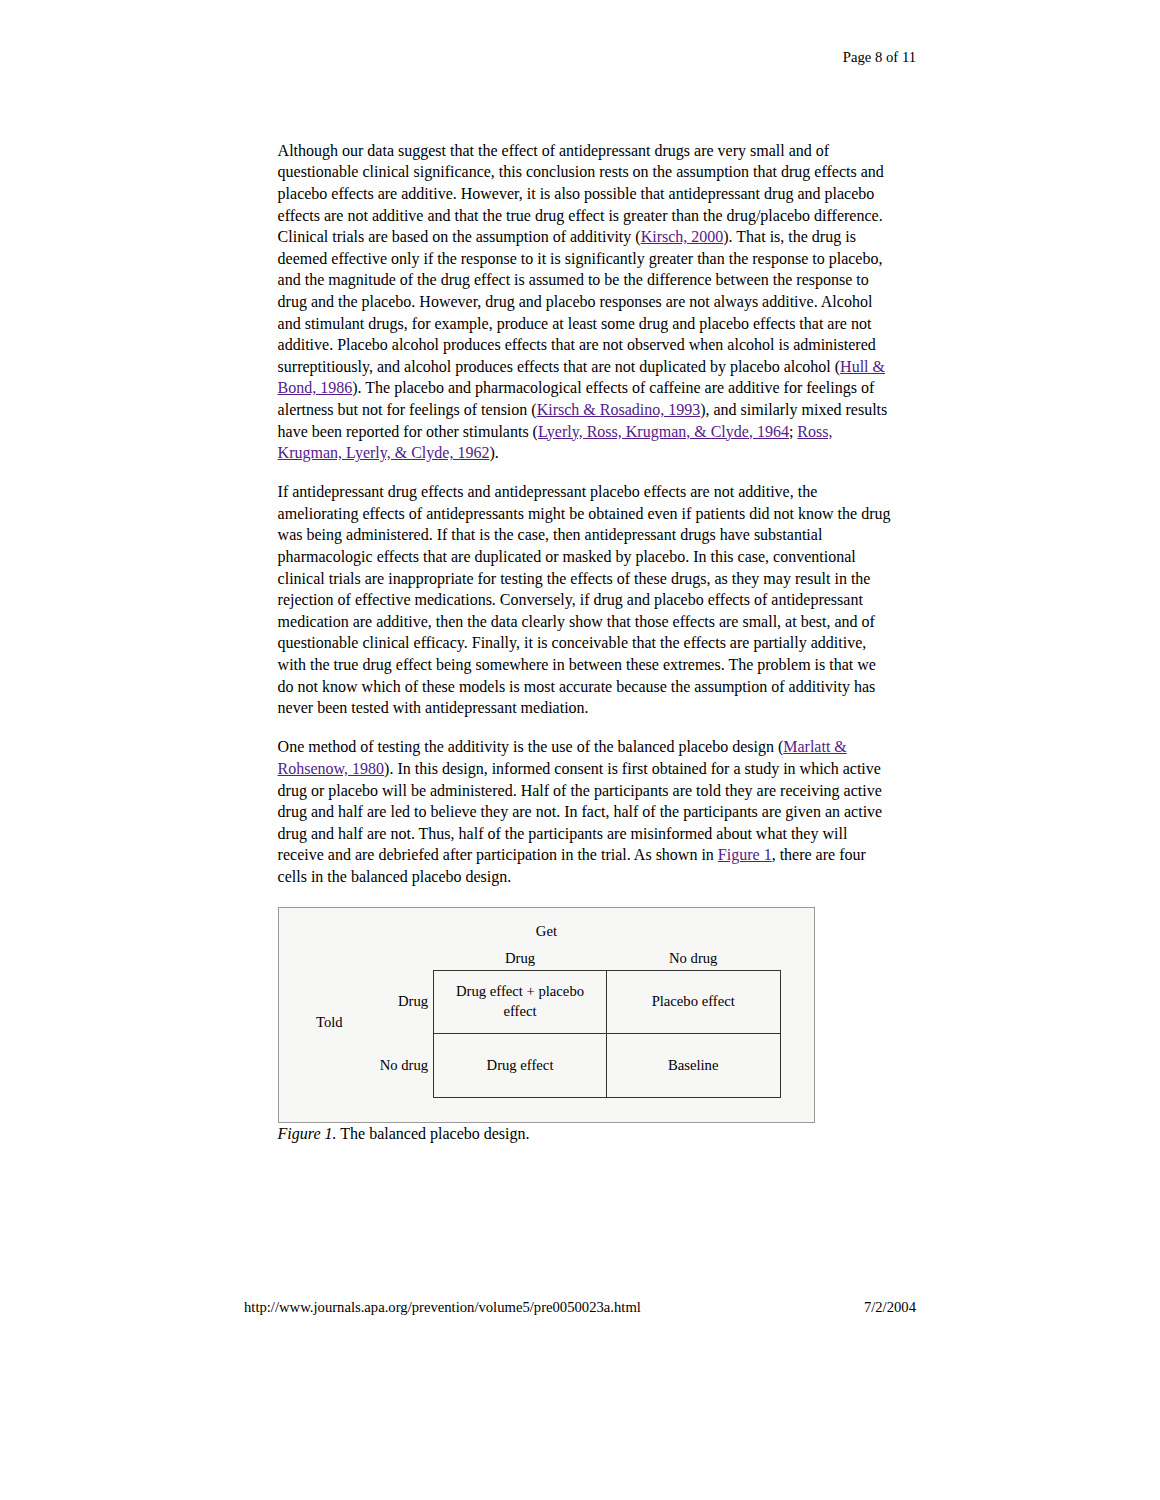Page 8 of 11
Although our data suggest that the effect of antidepressant drugs are very small and of questionable clinical significance, this conclusion rests on the assumption that drug effects and placebo effects are additive. However, it is also possible that antidepressant drug and placebo effects are not additive and that the true drug effect is greater than the drug/placebo difference. Clinical trials are based on the assumption of additivity (Kirsch, 2000). That is, the drug is deemed effective only if the response to it is significantly greater than the response to placebo, and the magnitude of the drug effect is assumed to be the difference between the response to drug and the placebo. However, drug and placebo responses are not always additive. Alcohol and stimulant drugs, for example, produce at least some drug and placebo effects that are not additive. Placebo alcohol produces effects that are not observed when alcohol is administered surreptitiously, and alcohol produces effects that are not duplicated by placebo alcohol (Hull & Bond, 1986). The placebo and pharmacological effects of caffeine are additive for feelings of alertness but not for feelings of tension (Kirsch & Rosadino, 1993), and similarly mixed results have been reported for other stimulants (Lyerly, Ross, Krugman, & Clyde, 1964; Ross, Krugman, Lyerly, & Clyde, 1962).
If antidepressant drug effects and antidepressant placebo effects are not additive, the ameliorating effects of antidepressants might be obtained even if patients did not know the drug was being administered. If that is the case, then antidepressant drugs have substantial pharmacologic effects that are duplicated or masked by placebo. In this case, conventional clinical trials are inappropriate for testing the effects of these drugs, as they may result in the rejection of effective medications. Conversely, if drug and placebo effects of antidepressant medication are additive, then the data clearly show that those effects are small, at best, and of questionable clinical efficacy. Finally, it is conceivable that the effects are partially additive, with the true drug effect being somewhere in between these extremes. The problem is that we do not know which of these models is most accurate because the assumption of additivity has never been tested with antidepressant mediation.
One method of testing the additivity is the use of the balanced placebo design (Marlatt & Rohsenow, 1980). In this design, informed consent is first obtained for a study in which active drug or placebo will be administered. Half of the participants are told they are receiving active drug and half are led to believe they are not. In fact, half of the participants are given an active drug and half are not. Thus, half of the participants are misinformed about what they will receive and are debriefed after participation in the trial. As shown in Figure 1, there are four cells in the balanced placebo design.
Get
Told
| | Drug | No drug |
| Drug | Drug effect + placebo effect | Placebo effect |
| No drug | Drug effect | Baseline |
Figure 1. The balanced placebo design.
http://www.journals.apa.org/prevention/volume5/pre0050023a.html 7/2/2004